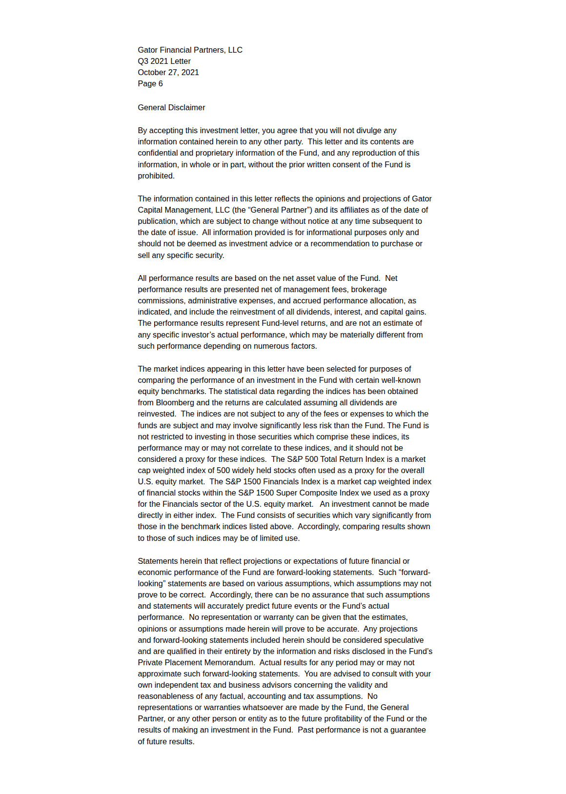Gator Financial Partners, LLC
Q3 2021 Letter
October 27, 2021
Page 6
General Disclaimer
By accepting this investment letter, you agree that you will not divulge any information contained herein to any other party. This letter and its contents are confidential and proprietary information of the Fund, and any reproduction of this information, in whole or in part, without the prior written consent of the Fund is prohibited.
The information contained in this letter reflects the opinions and projections of Gator Capital Management, LLC (the “General Partner”) and its affiliates as of the date of publication, which are subject to change without notice at any time subsequent to the date of issue. All information provided is for informational purposes only and should not be deemed as investment advice or a recommendation to purchase or sell any specific security.
All performance results are based on the net asset value of the Fund. Net performance results are presented net of management fees, brokerage commissions, administrative expenses, and accrued performance allocation, as indicated, and include the reinvestment of all dividends, interest, and capital gains. The performance results represent Fund-level returns, and are not an estimate of any specific investor’s actual performance, which may be materially different from such performance depending on numerous factors.
The market indices appearing in this letter have been selected for purposes of comparing the performance of an investment in the Fund with certain well-known equity benchmarks. The statistical data regarding the indices has been obtained from Bloomberg and the returns are calculated assuming all dividends are reinvested. The indices are not subject to any of the fees or expenses to which the funds are subject and may involve significantly less risk than the Fund. The Fund is not restricted to investing in those securities which comprise these indices, its performance may or may not correlate to these indices, and it should not be considered a proxy for these indices. The S&P 500 Total Return Index is a market cap weighted index of 500 widely held stocks often used as a proxy for the overall U.S. equity market. The S&P 1500 Financials Index is a market cap weighted index of financial stocks within the S&P 1500 Super Composite Index we used as a proxy for the Financials sector of the U.S. equity market. An investment cannot be made directly in either index. The Fund consists of securities which vary significantly from those in the benchmark indices listed above. Accordingly, comparing results shown to those of such indices may be of limited use.
Statements herein that reflect projections or expectations of future financial or economic performance of the Fund are forward-looking statements. Such “forward-looking” statements are based on various assumptions, which assumptions may not prove to be correct. Accordingly, there can be no assurance that such assumptions and statements will accurately predict future events or the Fund’s actual performance. No representation or warranty can be given that the estimates, opinions or assumptions made herein will prove to be accurate. Any projections and forward-looking statements included herein should be considered speculative and are qualified in their entirety by the information and risks disclosed in the Fund’s Private Placement Memorandum. Actual results for any period may or may not approximate such forward-looking statements. You are advised to consult with your own independent tax and business advisors concerning the validity and reasonableness of any factual, accounting and tax assumptions. No representations or warranties whatsoever are made by the Fund, the General Partner, or any other person or entity as to the future profitability of the Fund or the results of making an investment in the Fund. Past performance is not a guarantee of future results.